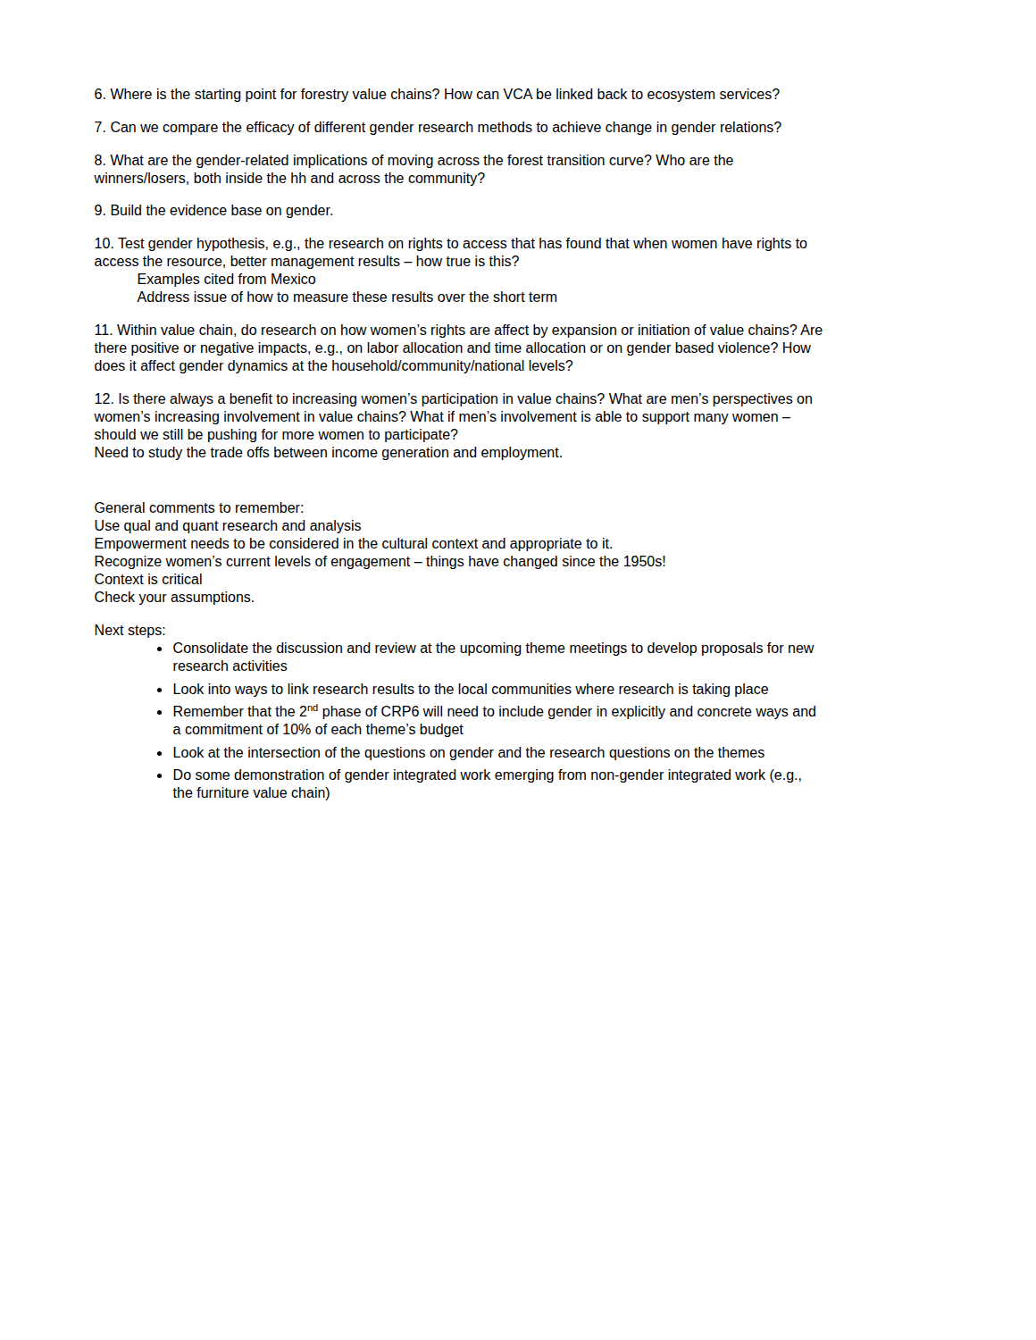6. Where is the starting point for forestry value chains? How can VCA be linked back to ecosystem services?
7. Can we compare the efficacy of different gender research methods to achieve change in gender relations?
8. What are the gender-related implications of moving across the forest transition curve? Who are the winners/losers, both inside the hh and across the community?
9. Build the evidence base on gender.
10. Test gender hypothesis, e.g., the research on rights to access that has found that when women have rights to access the resource, better management results – how true is this?
Examples cited from Mexico
Address issue of how to measure these results over the short term
11. Within value chain, do research on how women’s rights are affect by expansion or initiation of value chains? Are there positive or negative impacts, e.g., on labor allocation and time allocation or on gender based violence? How does it affect gender dynamics at the household/community/national levels?
12. Is there always a benefit to increasing women’s participation in value chains? What are men’s perspectives on women’s increasing involvement in value chains? What if men’s involvement is able to support many women – should we still be pushing for more women to participate?
Need to study the trade offs between income generation and employment.
General comments to remember:
Use qual and quant research and analysis
Empowerment needs to be considered in the cultural context and appropriate to it.
Recognize women’s current levels of engagement – things have changed since the 1950s!
Context is critical
Check your assumptions.
Next steps:
Consolidate the discussion and review at the upcoming theme meetings to develop proposals for new research activities
Look into ways to link research results to the local communities where research is taking place
Remember that the 2nd phase of CRP6 will need to include gender in explicitly and concrete ways and a commitment of 10% of each theme’s budget
Look at the intersection of the questions on gender and the research questions on the themes
Do some demonstration of gender integrated work emerging from non-gender integrated work (e.g., the furniture value chain)